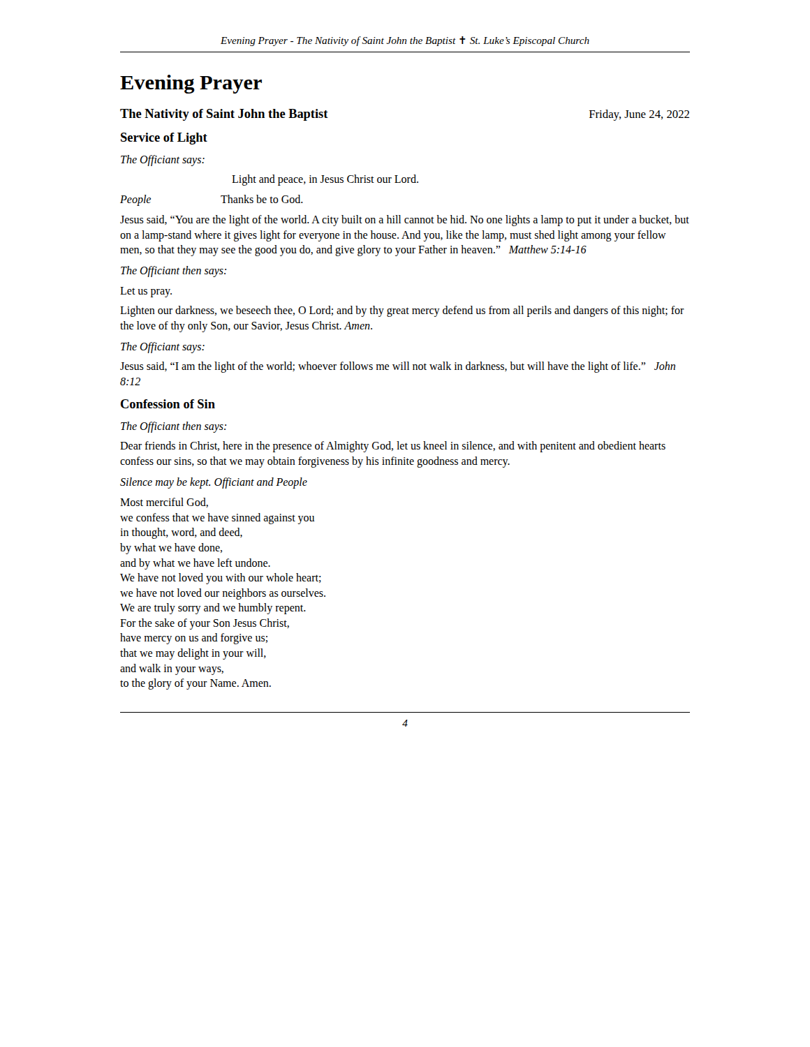Evening Prayer - The Nativity of Saint John the Baptist ✝ St. Luke’s Episcopal Church
Evening Prayer
The Nativity of Saint John the Baptist Friday, June 24, 2022
Service of Light
The Officiant says:
Light and peace, in Jesus Christ our Lord.
People Thanks be to God.
Jesus said, “You are the light of the world. A city built on a hill cannot be hid. No one lights a lamp to put it under a bucket, but on a lamp-stand where it gives light for everyone in the house. And you, like the lamp, must shed light among your fellow men, so that they may see the good you do, and give glory to your Father in heaven.” Matthew 5:14-16
The Officiant then says:
Let us pray.
Lighten our darkness, we beseech thee, O Lord; and by thy great mercy defend us from all perils and dangers of this night; for the love of thy only Son, our Savior, Jesus Christ. Amen.
The Officiant says:
Jesus said, “I am the light of the world; whoever follows me will not walk in darkness, but will have the light of life.” John 8:12
Confession of Sin
The Officiant then says:
Dear friends in Christ, here in the presence of Almighty God, let us kneel in silence, and with penitent and obedient hearts confess our sins, so that we may obtain forgiveness by his infinite goodness and mercy.
Silence may be kept. Officiant and People
Most merciful God,
we confess that we have sinned against you
in thought, word, and deed,
by what we have done,
and by what we have left undone.
We have not loved you with our whole heart;
we have not loved our neighbors as ourselves.
We are truly sorry and we humbly repent.
For the sake of your Son Jesus Christ,
have mercy on us and forgive us;
that we may delight in your will,
and walk in your ways,
to the glory of your Name. Amen.
4